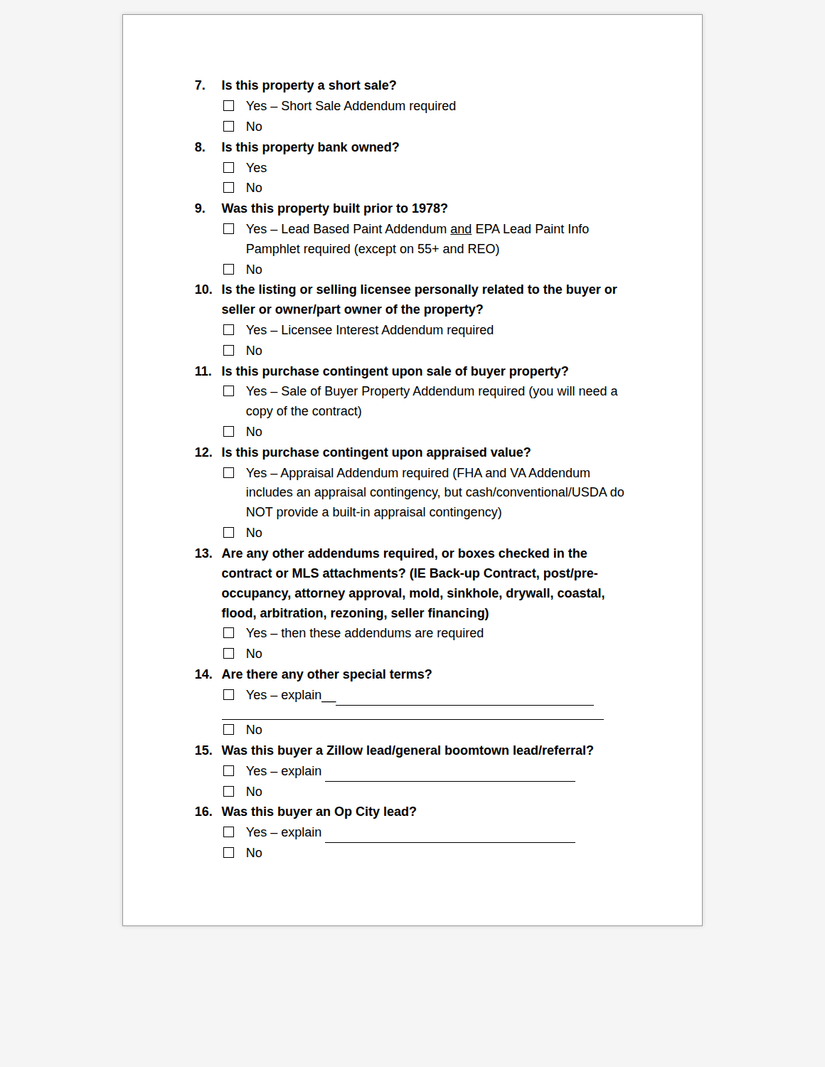Is this property a short sale?
Yes – Short Sale Addendum required
No
Is this property bank owned?
Yes
No
Was this property built prior to 1978?
Yes – Lead Based Paint Addendum and EPA Lead Paint Info Pamphlet required (except on 55+ and REO)
No
Is the listing or selling licensee personally related to the buyer or seller or owner/part owner of the property?
Yes – Licensee Interest Addendum required
No
Is this purchase contingent upon sale of buyer property?
Yes – Sale of Buyer Property Addendum required (you will need a copy of the contract)
No
Is this purchase contingent upon appraised value?
Yes – Appraisal Addendum required (FHA and VA Addendum includes an appraisal contingency, but cash/conventional/USDA do NOT provide a built-in appraisal contingency)
No
Are any other addendums required, or boxes checked in the contract or MLS attachments? (IE Back-up Contract, post/pre-occupancy, attorney approval, mold, sinkhole, drywall, coastal, flood, arbitration, rezoning, seller financing)
Yes – then these addendums are required
No
Are there any other special terms?
Yes – explain__
No
Was this buyer a Zillow lead/general boomtown lead/referral?
Yes – explain
No
Was this buyer an Op City lead?
Yes – explain
No